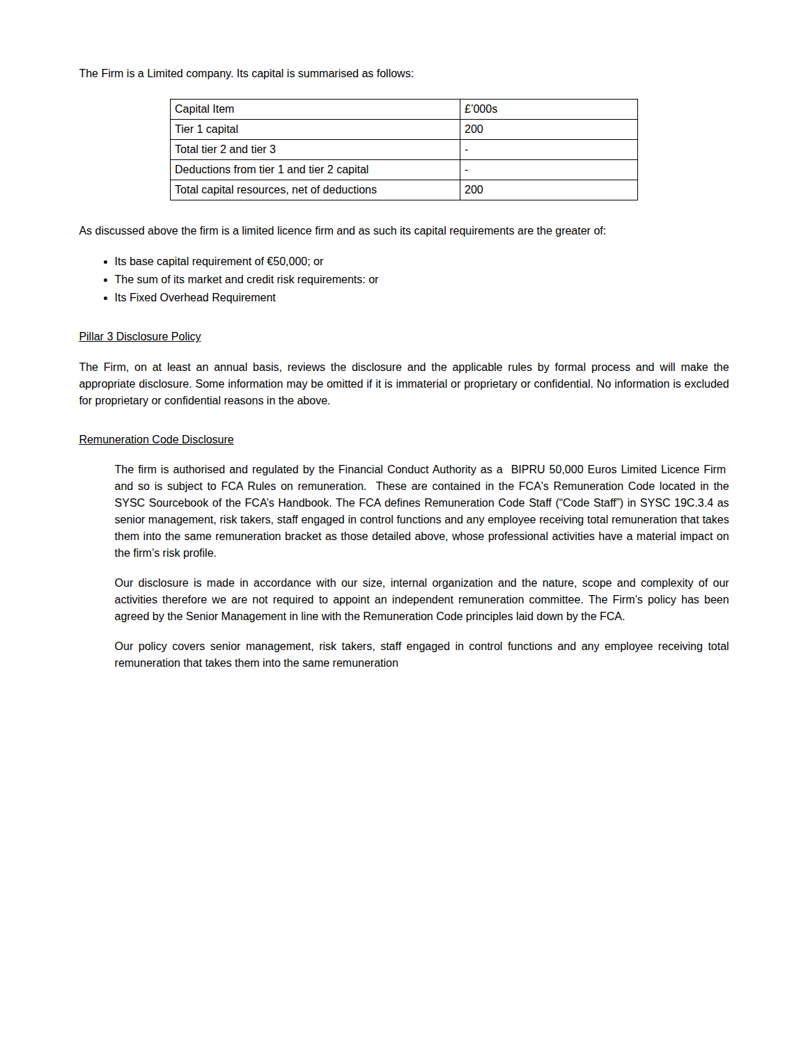The Firm is a Limited company. Its capital is summarised as follows:
| Capital Item | £’000s |
| Tier 1 capital | 200 |
| Total tier 2 and tier 3 | - |
| Deductions from tier 1 and tier 2 capital | - |
| Total capital resources, net of deductions | 200 |
As discussed above the firm is a limited licence firm and as such its capital requirements are the greater of:
Its base capital requirement of €50,000; or
The sum of its market and credit risk requirements: or
Its Fixed Overhead Requirement
Pillar 3 Disclosure Policy
The Firm, on at least an annual basis, reviews the disclosure and the applicable rules by formal process and will make the appropriate disclosure. Some information may be omitted if it is immaterial or proprietary or confidential. No information is excluded for proprietary or confidential reasons in the above.
Remuneration Code Disclosure
The firm is authorised and regulated by the Financial Conduct Authority as a BIPRU 50,000 Euros Limited Licence Firm and so is subject to FCA Rules on remuneration. These are contained in the FCA's Remuneration Code located in the SYSC Sourcebook of the FCA’s Handbook. The FCA defines Remuneration Code Staff (“Code Staff”) in SYSC 19C.3.4 as senior management, risk takers, staff engaged in control functions and any employee receiving total remuneration that takes them into the same remuneration bracket as those detailed above, whose professional activities have a material impact on the firm’s risk profile.
Our disclosure is made in accordance with our size, internal organization and the nature, scope and complexity of our activities therefore we are not required to appoint an independent remuneration committee. The Firm’s policy has been agreed by the Senior Management in line with the Remuneration Code principles laid down by the FCA.
Our policy covers senior management, risk takers, staff engaged in control functions and any employee receiving total remuneration that takes them into the same remuneration